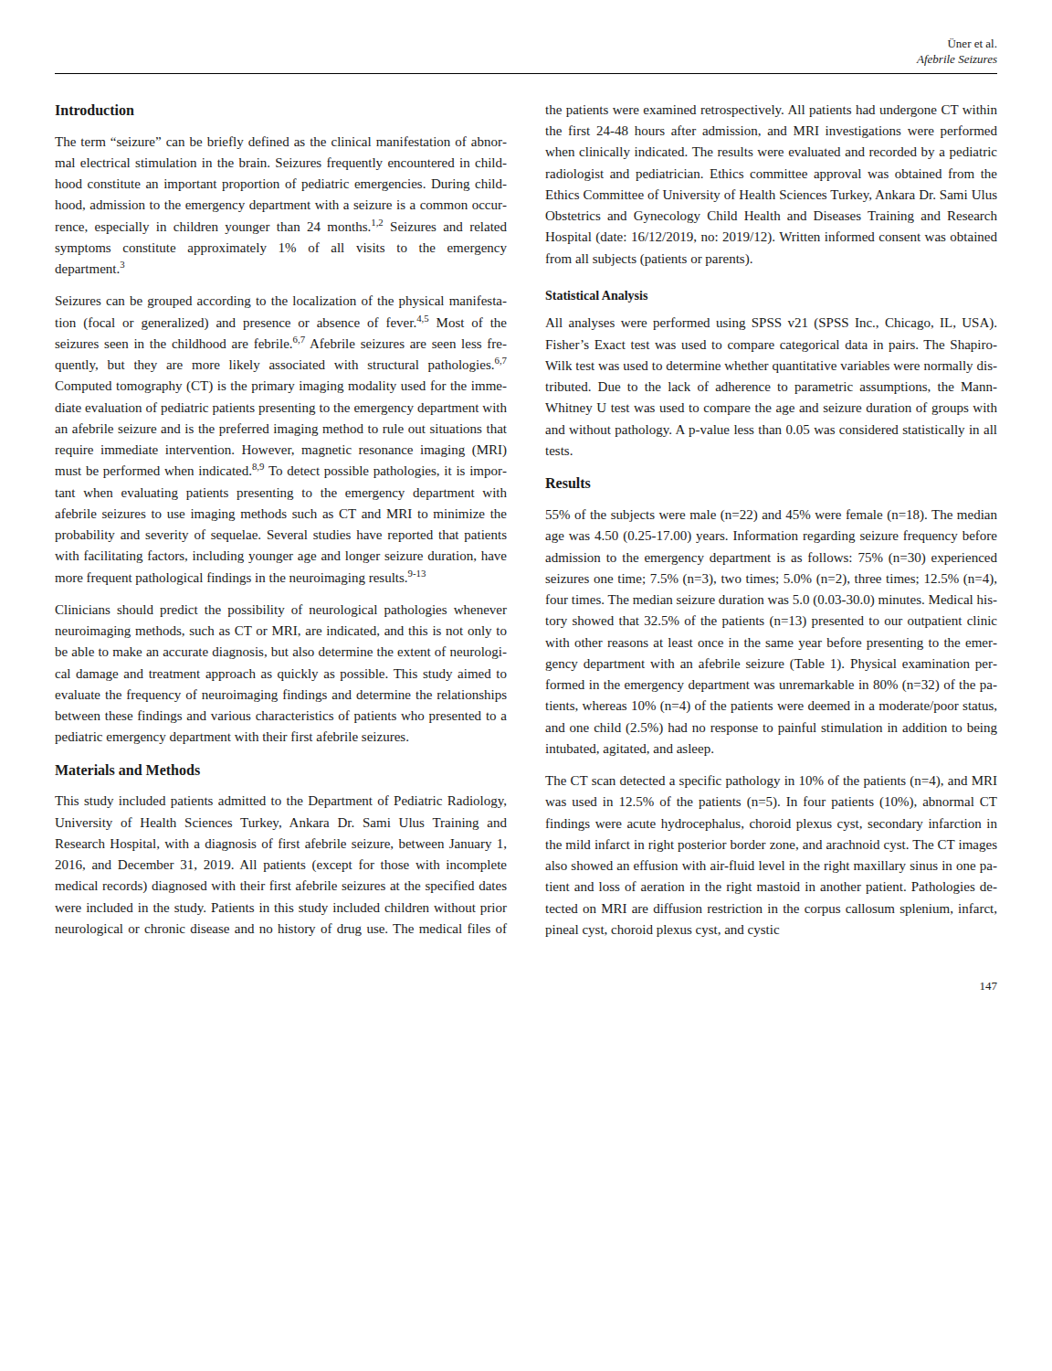Üner et al.
Afebrile Seizures
Introduction
The term “seizure” can be briefly defined as the clinical manifestation of abnormal electrical stimulation in the brain. Seizures frequently encountered in childhood constitute an important proportion of pediatric emergencies. During childhood, admission to the emergency department with a seizure is a common occurrence, especially in children younger than 24 months.1,2 Seizures and related symptoms constitute approximately 1% of all visits to the emergency department.3
Seizures can be grouped according to the localization of the physical manifestation (focal or generalized) and presence or absence of fever.4,5 Most of the seizures seen in the childhood are febrile.6,7 Afebrile seizures are seen less frequently, but they are more likely associated with structural pathologies.6,7 Computed tomography (CT) is the primary imaging modality used for the immediate evaluation of pediatric patients presenting to the emergency department with an afebrile seizure and is the preferred imaging method to rule out situations that require immediate intervention. However, magnetic resonance imaging (MRI) must be performed when indicated.8,9 To detect possible pathologies, it is important when evaluating patients presenting to the emergency department with afebrile seizures to use imaging methods such as CT and MRI to minimize the probability and severity of sequelae. Several studies have reported that patients with facilitating factors, including younger age and longer seizure duration, have more frequent pathological findings in the neuroimaging results.9-13
Clinicians should predict the possibility of neurological pathologies whenever neuroimaging methods, such as CT or MRI, are indicated, and this is not only to be able to make an accurate diagnosis, but also determine the extent of neurological damage and treatment approach as quickly as possible. This study aimed to evaluate the frequency of neuroimaging findings and determine the relationships between these findings and various characteristics of patients who presented to a pediatric emergency department with their first afebrile seizures.
Materials and Methods
This study included patients admitted to the Department of Pediatric Radiology, University of Health Sciences Turkey, Ankara Dr. Sami Ulus Training and Research Hospital, with a diagnosis of first afebrile seizure, between January 1, 2016, and December 31, 2019. All patients (except for those with incomplete medical records) diagnosed with their first afebrile seizures at the specified dates were included in the study. Patients in this study included children without prior neurological or chronic disease and no history of drug use. The medical files of the patients were examined retrospectively. All patients had undergone CT within the first 24-48 hours after admission, and MRI investigations were performed when clinically indicated. The results were evaluated and recorded by a pediatric radiologist and pediatrician. Ethics committee approval was obtained from the Ethics Committee of University of Health Sciences Turkey, Ankara Dr. Sami Ulus Obstetrics and Gynecology Child Health and Diseases Training and Research Hospital (date: 16/12/2019, no: 2019/12). Written informed consent was obtained from all subjects (patients or parents).
Statistical Analysis
All analyses were performed using SPSS v21 (SPSS Inc., Chicago, IL, USA). Fisher’s Exact test was used to compare categorical data in pairs. The Shapiro-Wilk test was used to determine whether quantitative variables were normally distributed. Due to the lack of adherence to parametric assumptions, the Mann-Whitney U test was used to compare the age and seizure duration of groups with and without pathology. A p-value less than 0.05 was considered statistically in all tests.
Results
55% of the subjects were male (n=22) and 45% were female (n=18). The median age was 4.50 (0.25-17.00) years. Information regarding seizure frequency before admission to the emergency department is as follows: 75% (n=30) experienced seizures one time; 7.5% (n=3), two times; 5.0% (n=2), three times; 12.5% (n=4), four times. The median seizure duration was 5.0 (0.03-30.0) minutes. Medical history showed that 32.5% of the patients (n=13) presented to our outpatient clinic with other reasons at least once in the same year before presenting to the emergency department with an afebrile seizure (Table 1). Physical examination performed in the emergency department was unremarkable in 80% (n=32) of the patients, whereas 10% (n=4) of the patients were deemed in a moderate/poor status, and one child (2.5%) had no response to painful stimulation in addition to being intubated, agitated, and asleep.
The CT scan detected a specific pathology in 10% of the patients (n=4), and MRI was used in 12.5% of the patients (n=5). In four patients (10%), abnormal CT findings were acute hydrocephalus, choroid plexus cyst, secondary infarction in the mild infarct in right posterior border zone, and arachnoid cyst. The CT images also showed an effusion with air-fluid level in the right maxillary sinus in one patient and loss of aeration in the right mastoid in another patient. Pathologies detected on MRI are diffusion restriction in the corpus callosum splenium, infarct, pineal cyst, choroid plexus cyst, and cystic
147